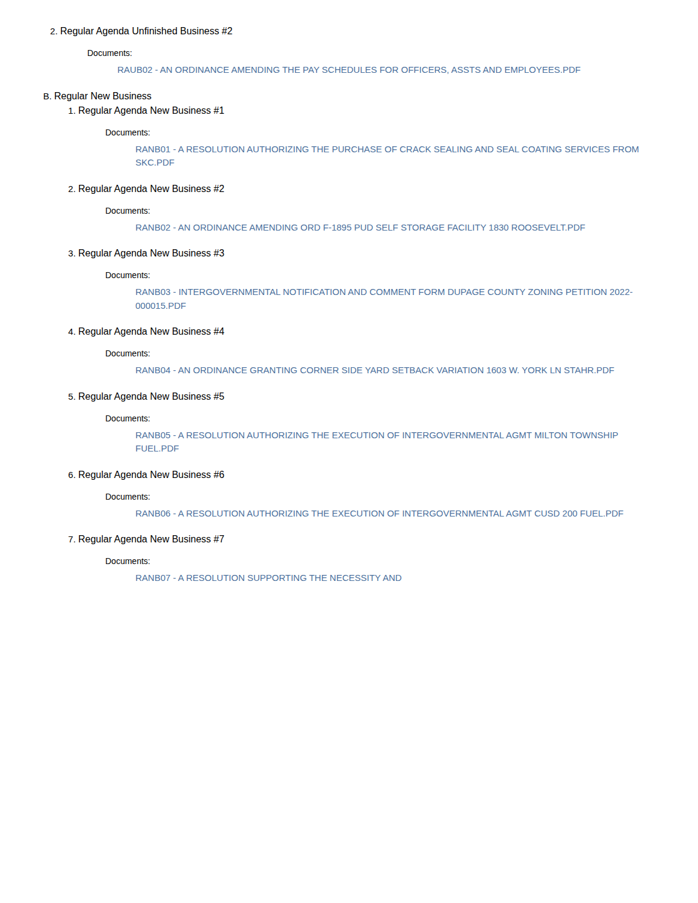Regular Agenda Unfinished Business #2
Documents:
RAUB02 - AN ORDINANCE AMENDING THE PAY SCHEDULES FOR OFFICERS, ASSTS AND EMPLOYEES.PDF
Regular New Business
Regular Agenda New Business #1
Documents:
RANB01 - A RESOLUTION AUTHORIZING THE PURCHASE OF CRACK SEALING AND SEAL COATING SERVICES FROM SKC.PDF
Regular Agenda New Business #2
Documents:
RANB02 - AN ORDINANCE AMENDING ORD F-1895 PUD SELF STORAGE FACILITY 1830 ROOSEVELT.PDF
Regular Agenda New Business #3
Documents:
RANB03 - INTERGOVERNMENTAL NOTIFICATION AND COMMENT FORM DUPAGE COUNTY ZONING PETITION 2022-000015.PDF
Regular Agenda New Business #4
Documents:
RANB04 - AN ORDINANCE GRANTING CORNER SIDE YARD SETBACK VARIATION 1603 W. YORK LN STAHR.PDF
Regular Agenda New Business #5
Documents:
RANB05 - A RESOLUTION AUTHORIZING THE EXECUTION OF INTERGOVERNMENTAL AGMT MILTON TOWNSHIP FUEL.PDF
Regular Agenda New Business #6
Documents:
RANB06 - A RESOLUTION AUTHORIZING THE EXECUTION OF INTERGOVERNMENTAL AGMT CUSD 200 FUEL.PDF
Regular Agenda New Business #7
Documents:
RANB07 - A RESOLUTION SUPPORTING THE NECESSITY AND